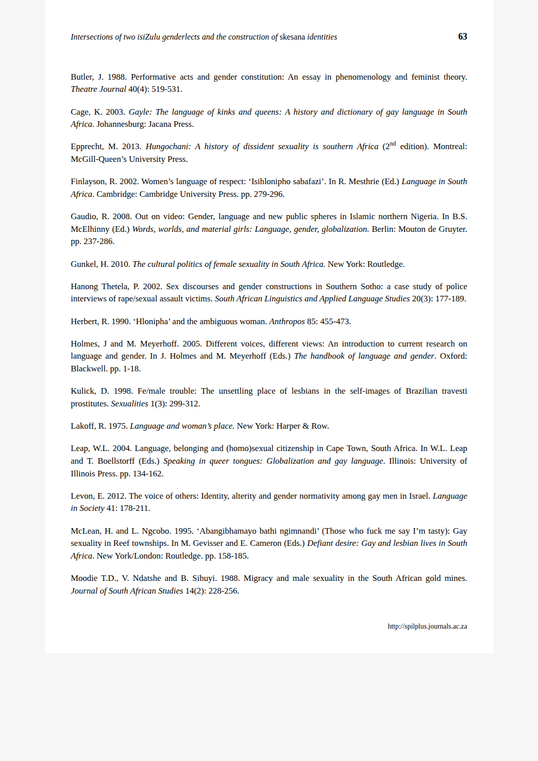Intersections of two isiZulu genderlects and the construction of skesana identities
63
Butler, J. 1988. Performative acts and gender constitution: An essay in phenomenology and feminist theory. Theatre Journal 40(4): 519-531.
Cage, K. 2003. Gayle: The language of kinks and queens: A history and dictionary of gay language in South Africa. Johannesburg: Jacana Press.
Epprecht, M. 2013. Hungochani: A history of dissident sexuality is southern Africa (2nd edition). Montreal: McGill-Queen’s University Press.
Finlayson, R. 2002. Women’s language of respect: ‘Isihlonipho sabafazi’. In R. Mesthrie (Ed.) Language in South Africa. Cambridge: Cambridge University Press. pp. 279-296.
Gaudio, R. 2008. Out on video: Gender, language and new public spheres in Islamic northern Nigeria. In B.S. McElhinny (Ed.) Words, worlds, and material girls: Language, gender, globalization. Berlin: Mouton de Gruyter. pp. 237-286.
Gunkel, H. 2010. The cultural politics of female sexuality in South Africa. New York: Routledge.
Hanong Thetela, P. 2002. Sex discourses and gender constructions in Southern Sotho: a case study of police interviews of rape/sexual assault victims. South African Linguistics and Applied Language Studies 20(3): 177-189.
Herbert, R. 1990. ‘Hlonipha’ and the ambiguous woman. Anthropos 85: 455-473.
Holmes, J and M. Meyerhoff. 2005. Different voices, different views: An introduction to current research on language and gender. In J. Holmes and M. Meyerhoff (Eds.) The handbook of language and gender. Oxford: Blackwell. pp. 1-18.
Kulick, D. 1998. Fe/male trouble: The unsettling place of lesbians in the self-images of Brazilian travesti prostitutes. Sexualities 1(3): 299-312.
Lakoff, R. 1975. Language and woman’s place. New York: Harper & Row.
Leap, W.L. 2004. Language, belonging and (homo)sexual citizenship in Cape Town, South Africa. In W.L. Leap and T. Boellstorff (Eds.) Speaking in queer tongues: Globalization and gay language. Illinois: University of Illinois Press. pp. 134-162.
Levon, E. 2012. The voice of others: Identity, alterity and gender normativity among gay men in Israel. Language in Society 41: 178-211.
McLean, H. and L. Ngcobo. 1995. ‘Abangibhamayo bathi ngimnandi’ (Those who fuck me say I’m tasty): Gay sexuality in Reef townships. In M. Gevisser and E. Cameron (Eds.) Defiant desire: Gay and lesbian lives in South Africa. New York/London: Routledge. pp. 158-185.
Moodie T.D., V. Ndatshe and B. Sibuyi. 1988. Migracy and male sexuality in the South African gold mines. Journal of South African Studies 14(2): 228-256.
http://spilplus.journals.ac.za